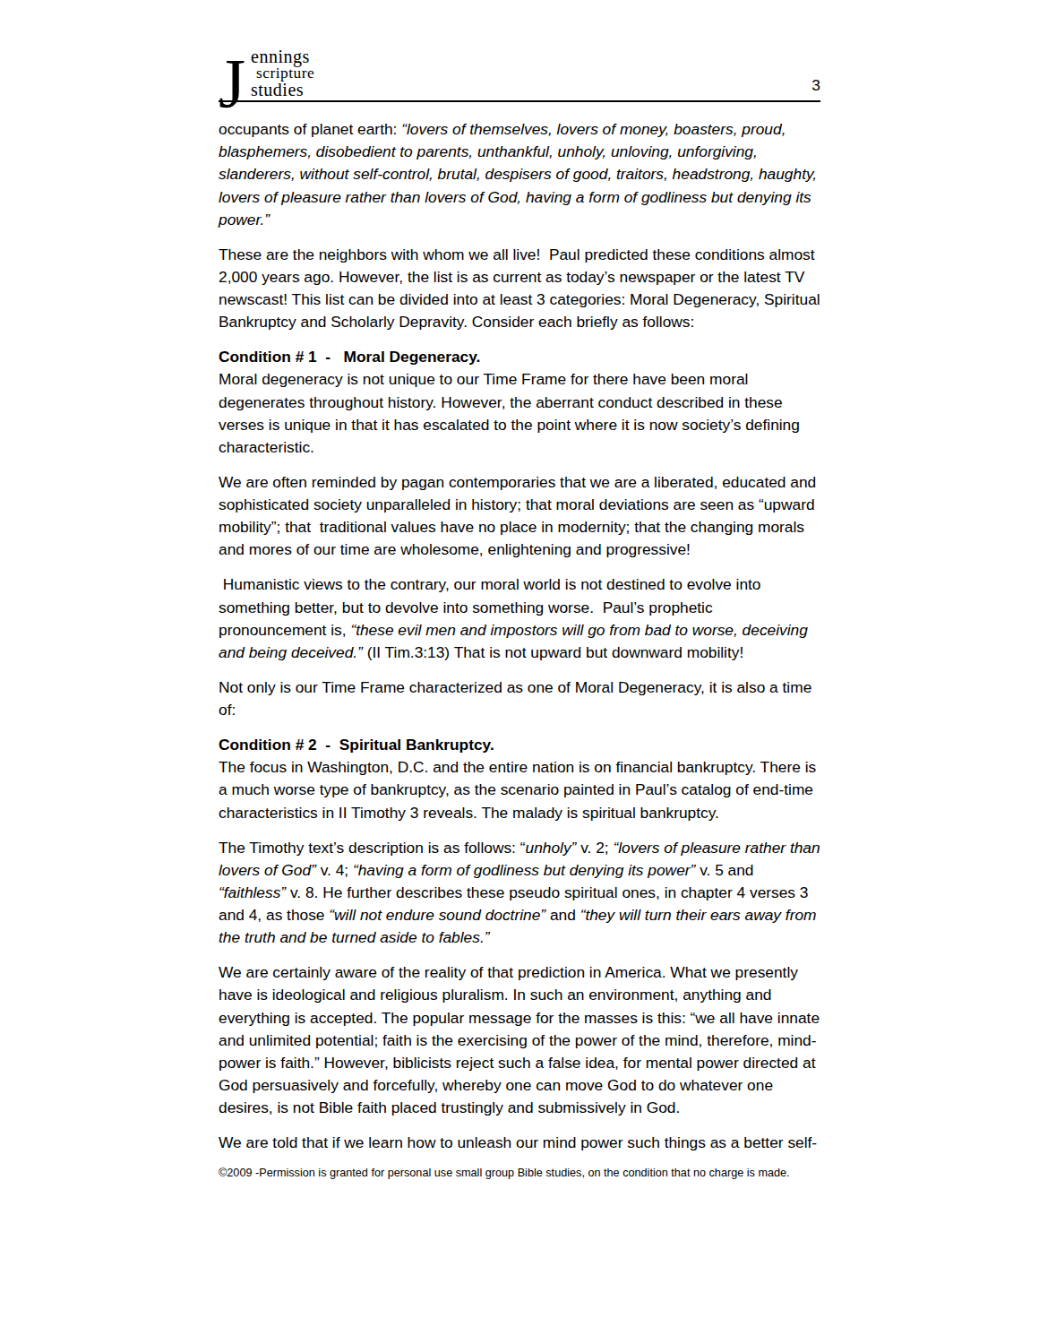J
ennings scripture studies
3
occupants of planet earth: “lovers of themselves, lovers of money, boasters, proud, blasphemers, disobedient to parents, unthankful, unholy, unloving, unforgiving, slanderers, without self-control, brutal, despisers of good, traitors, headstrong, haughty, lovers of pleasure rather than lovers of God, having a form of godliness but denying its power.”
These are the neighbors with whom we all live! Paul predicted these conditions almost 2,000 years ago. However, the list is as current as today’s newspaper or the latest TV newscast! This list can be divided into at least 3 categories: Moral Degeneracy, Spiritual Bankruptcy and Scholarly Depravity. Consider each briefly as follows:
Condition # 1 - Moral Degeneracy.
Moral degeneracy is not unique to our Time Frame for there have been moral degenerates throughout history. However, the aberrant conduct described in these verses is unique in that it has escalated to the point where it is now society’s defining characteristic.
We are often reminded by pagan contemporaries that we are a liberated, educated and sophisticated society unparalleled in history; that moral deviations are seen as “upward mobility”; that traditional values have no place in modernity; that the changing morals and mores of our time are wholesome, enlightening and progressive!
Humanistic views to the contrary, our moral world is not destined to evolve into something better, but to devolve into something worse. Paul’s prophetic pronouncement is, “these evil men and impostors will go from bad to worse, deceiving and being deceived.” (II Tim.3:13) That is not upward but downward mobility!
Not only is our Time Frame characterized as one of Moral Degeneracy, it is also a time of:
Condition # 2 - Spiritual Bankruptcy.
The focus in Washington, D.C. and the entire nation is on financial bankruptcy. There is a much worse type of bankruptcy, as the scenario painted in Paul’s catalog of end-time characteristics in II Timothy 3 reveals. The malady is spiritual bankruptcy.
The Timothy text’s description is as follows: “unholy” v. 2; “lovers of pleasure rather than lovers of God” v. 4; “having a form of godliness but denying its power” v. 5 and “faithless” v. 8. He further describes these pseudo spiritual ones, in chapter 4 verses 3 and 4, as those “will not endure sound doctrine” and “they will turn their ears away from the truth and be turned aside to fables.”
We are certainly aware of the reality of that prediction in America. What we presently have is ideological and religious pluralism. In such an environment, anything and everything is accepted. The popular message for the masses is this: “we all have innate and unlimited potential; faith is the exercising of the power of the mind, therefore, mind-power is faith.” However, biblicists reject such a false idea, for mental power directed at God persuasively and forcefully, whereby one can move God to do whatever one desires, is not Bible faith placed trustingly and submissively in God.
We are told that if we learn how to unleash our mind power such things as a better self-
©2009 -Permission is granted for personal use small group Bible studies, on the condition that no charge is made.